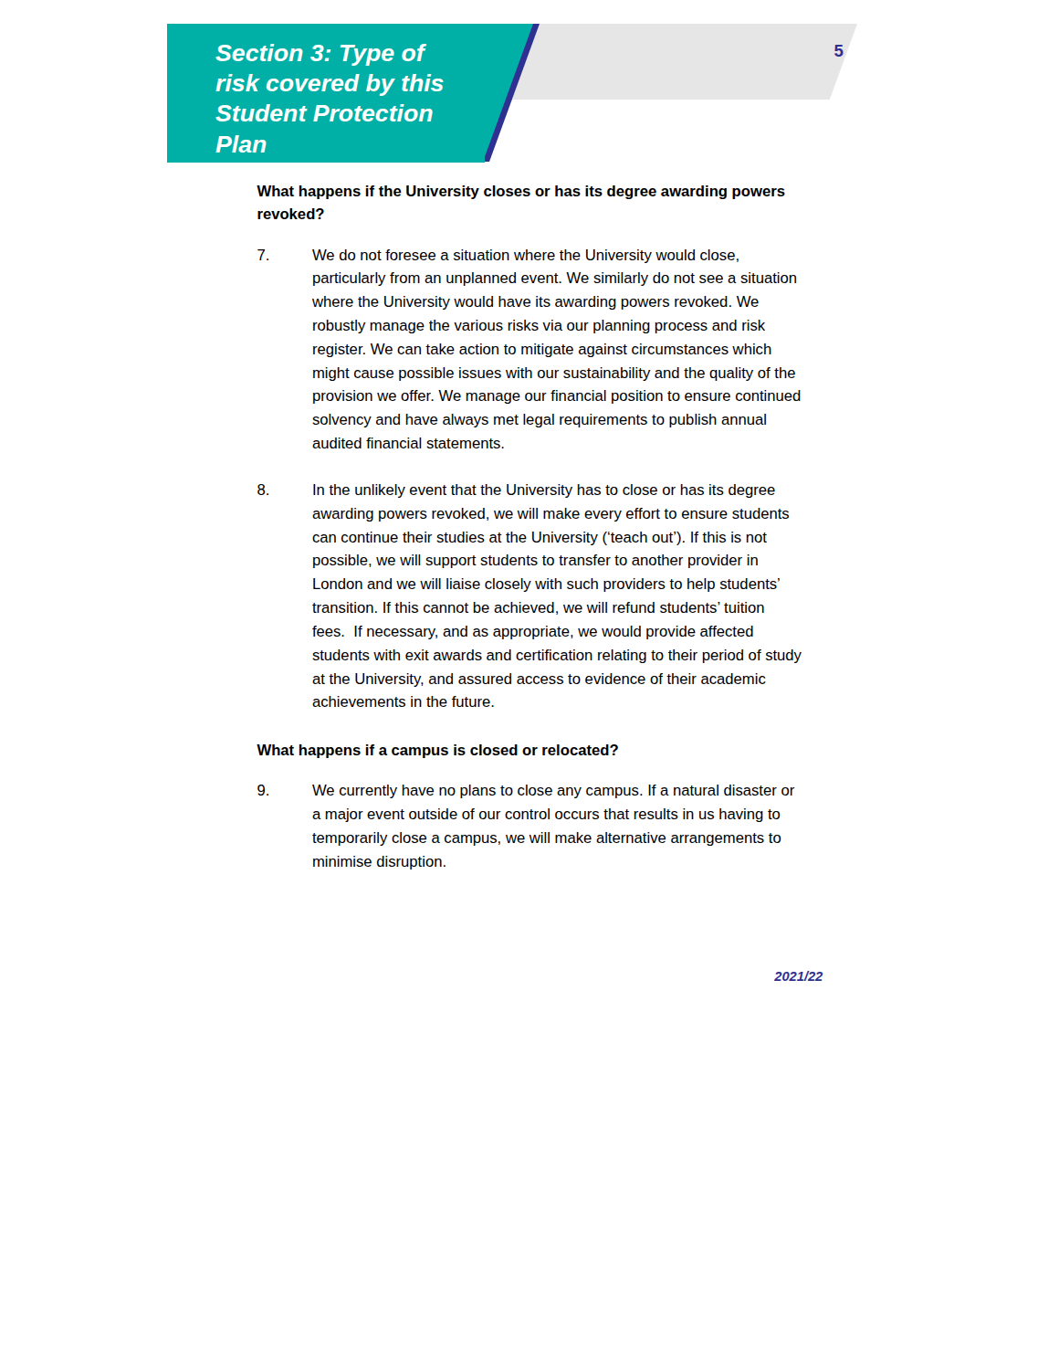Section 3: Type of risk covered by this Student Protection Plan
5
What happens if the University closes or has its degree awarding powers revoked?
7. We do not foresee a situation where the University would close, particularly from an unplanned event. We similarly do not see a situation where the University would have its awarding powers revoked. We robustly manage the various risks via our planning process and risk register. We can take action to mitigate against circumstances which might cause possible issues with our sustainability and the quality of the provision we offer. We manage our financial position to ensure continued solvency and have always met legal requirements to publish annual audited financial statements.
8. In the unlikely event that the University has to close or has its degree awarding powers revoked, we will make every effort to ensure students can continue their studies at the University (‘teach out’). If this is not possible, we will support students to transfer to another provider in London and we will liaise closely with such providers to help students’ transition. If this cannot be achieved, we will refund students’ tuition fees. If necessary, and as appropriate, we would provide affected students with exit awards and certification relating to their period of study at the University, and assured access to evidence of their academic achievements in the future.
What happens if a campus is closed or relocated?
9. We currently have no plans to close any campus. If a natural disaster or a major event outside of our control occurs that results in us having to temporarily close a campus, we will make alternative arrangements to minimise disruption.
2021/22